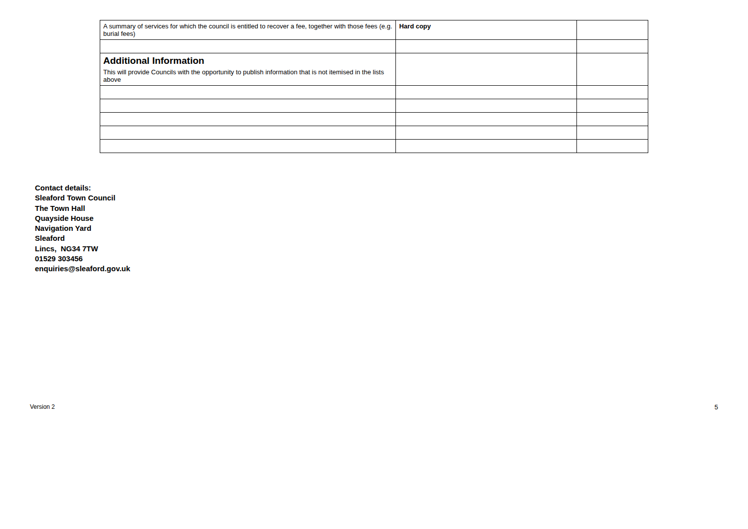| A summary of services for which the council is entitled to recover a fee, together with those fees (e.g. burial fees) | Hard copy | |
| Additional Information This will provide Councils with the opportunity to publish information that is not itemised in the lists above | | |
Contact details:
Sleaford Town Council
The Town Hall
Quayside House
Navigation Yard
Sleaford
Lincs, NG34 7TW
01529 303456
enquiries@sleaford.gov.uk
Version 2 5